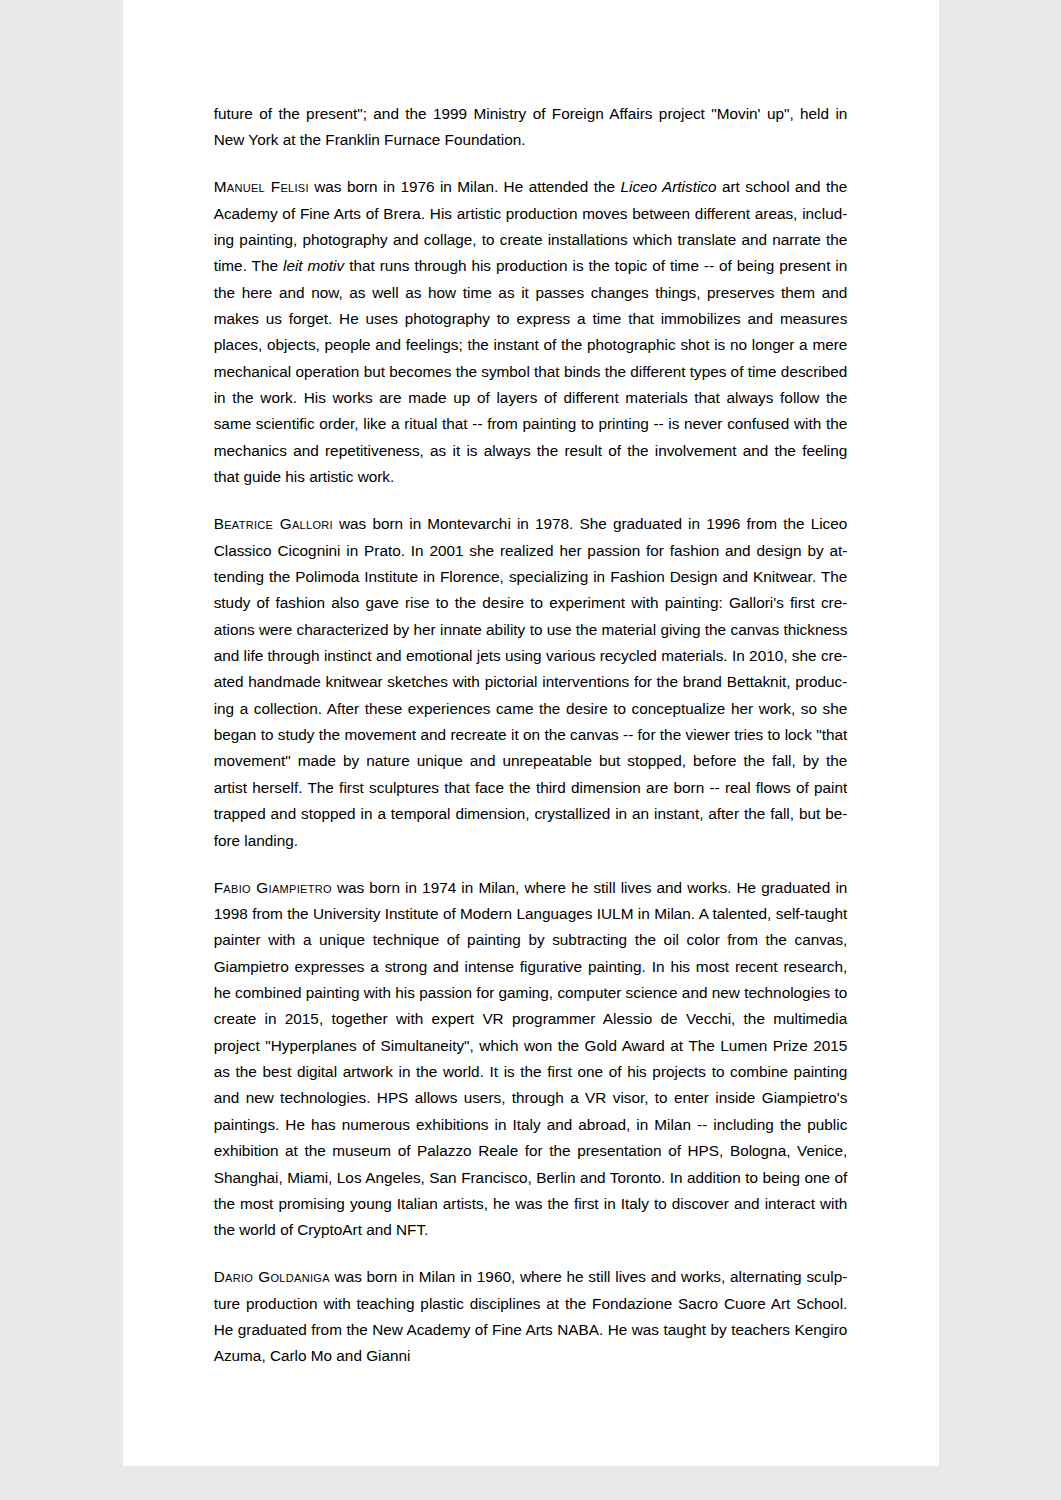future of the present"; and the 1999 Ministry of Foreign Affairs project "Movin' up", held in New York at the Franklin Furnace Foundation.
Manuel Felisi was born in 1976 in Milan. He attended the Liceo Artistico art school and the Academy of Fine Arts of Brera. His artistic production moves between different areas, including painting, photography and collage, to create installations which translate and narrate the time. The leit motiv that runs through his production is the topic of time -- of being present in the here and now, as well as how time as it passes changes things, preserves them and makes us forget. He uses photography to express a time that immobilizes and measures places, objects, people and feelings; the instant of the photographic shot is no longer a mere mechanical operation but becomes the symbol that binds the different types of time described in the work. His works are made up of layers of different materials that always follow the same scientific order, like a ritual that -- from painting to printing -- is never confused with the mechanics and repetitiveness, as it is always the result of the involvement and the feeling that guide his artistic work.
Beatrice Gallori was born in Montevarchi in 1978. She graduated in 1996 from the Liceo Classico Cicognini in Prato. In 2001 she realized her passion for fashion and design by attending the Polimoda Institute in Florence, specializing in Fashion Design and Knitwear. The study of fashion also gave rise to the desire to experiment with painting: Gallori's first creations were characterized by her innate ability to use the material giving the canvas thickness and life through instinct and emotional jets using various recycled materials. In 2010, she created handmade knitwear sketches with pictorial interventions for the brand Bettaknit, producing a collection. After these experiences came the desire to conceptualize her work, so she began to study the movement and recreate it on the canvas -- for the viewer tries to lock "that movement" made by nature unique and unrepeatable but stopped, before the fall, by the artist herself. The first sculptures that face the third dimension are born -- real flows of paint trapped and stopped in a temporal dimension, crystallized in an instant, after the fall, but before landing.
Fabio Giampietro was born in 1974 in Milan, where he still lives and works. He graduated in 1998 from the University Institute of Modern Languages IULM in Milan. A talented, self-taught painter with a unique technique of painting by subtracting the oil color from the canvas, Giampietro expresses a strong and intense figurative painting. In his most recent research, he combined painting with his passion for gaming, computer science and new technologies to create in 2015, together with expert VR programmer Alessio de Vecchi, the multimedia project "Hyperplanes of Simultaneity", which won the Gold Award at The Lumen Prize 2015 as the best digital artwork in the world. It is the first one of his projects to combine painting and new technologies. HPS allows users, through a VR visor, to enter inside Giampietro's paintings. He has numerous exhibitions in Italy and abroad, in Milan -- including the public exhibition at the museum of Palazzo Reale for the presentation of HPS, Bologna, Venice, Shanghai, Miami, Los Angeles, San Francisco, Berlin and Toronto. In addition to being one of the most promising young Italian artists, he was the first in Italy to discover and interact with the world of CryptoArt and NFT.
Dario Goldaniga was born in Milan in 1960, where he still lives and works, alternating sculpture production with teaching plastic disciplines at the Fondazione Sacro Cuore Art School. He graduated from the New Academy of Fine Arts NABA. He was taught by teachers Kengiro Azuma, Carlo Mo and Gianni